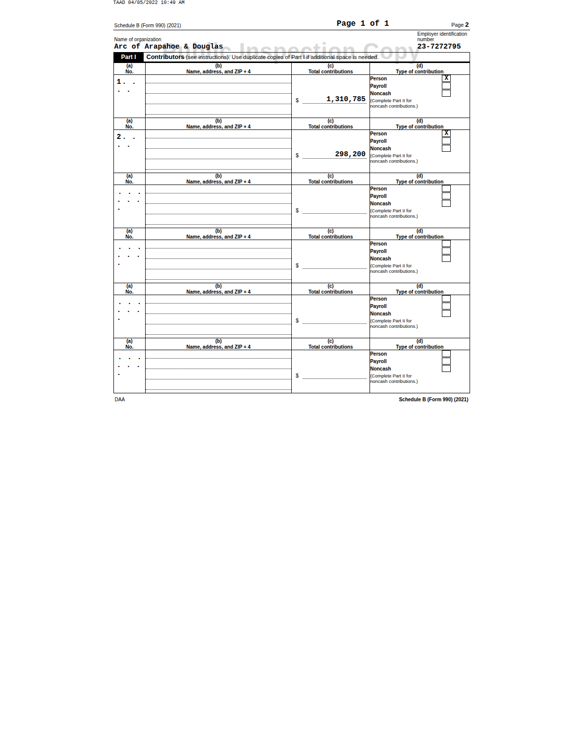TAAD 04/05/2022 10:49 AM
Public Inspection Copy
| Schedule B (Form 990) (2021) | Page 1 of 1 | Page 2 |
| Name of organization | Employer identification number |
| Arc of Arapahoe & Douglas | 23-7272795 |
| Part I | Contributors (see instructions). Use duplicate copies of Part I if additional space is needed. |
| (a) No. | (b) Name, address, and ZIP + 4 | (c) Total contributions | (d) Type of contribution |
| 1 . . . . | | $ 1,310,785 | / Person / X / / Payroll / / / Noncash / / (Complete Part II for noncash contributions.) |
| (a) No. | (b) Name, address, and ZIP + 4 | (c) Total contributions | (d) Type of contribution |
| 2 . . . . | | $ 298,200 | / Person / X / / Payroll / / / Noncash / / (Complete Part II for noncash contributions.) |
| (a) No. | (b) Name, address, and ZIP + 4 | (c) Total contributions | (d) Type of contribution |
| . . . . . . . | | $ | / Person / / / Payroll / / / Noncash / / (Complete Part II for noncash contributions.) |
| (a) No. | (b) Name, address, and ZIP + 4 | (c) Total contributions | (d) Type of contribution |
| . . . . . . . | | $ | / Person / / / Payroll / / / Noncash / / (Complete Part II for noncash contributions.) |
| (a) No. | (b) Name, address, and ZIP + 4 | (c) Total contributions | (d) Type of contribution |
| . . . . . . . | | $ | / Person / / / Payroll / / / Noncash / / (Complete Part II for noncash contributions.) |
| (a) No. | (b) Name, address, and ZIP + 4 | (c) Total contributions | (d) Type of contribution |
| . . . . . . . | | $ | / Person / / / Payroll / / / Noncash / / (Complete Part II for noncash contributions.) |
| DAA | Schedule B (Form 990) (2021) |